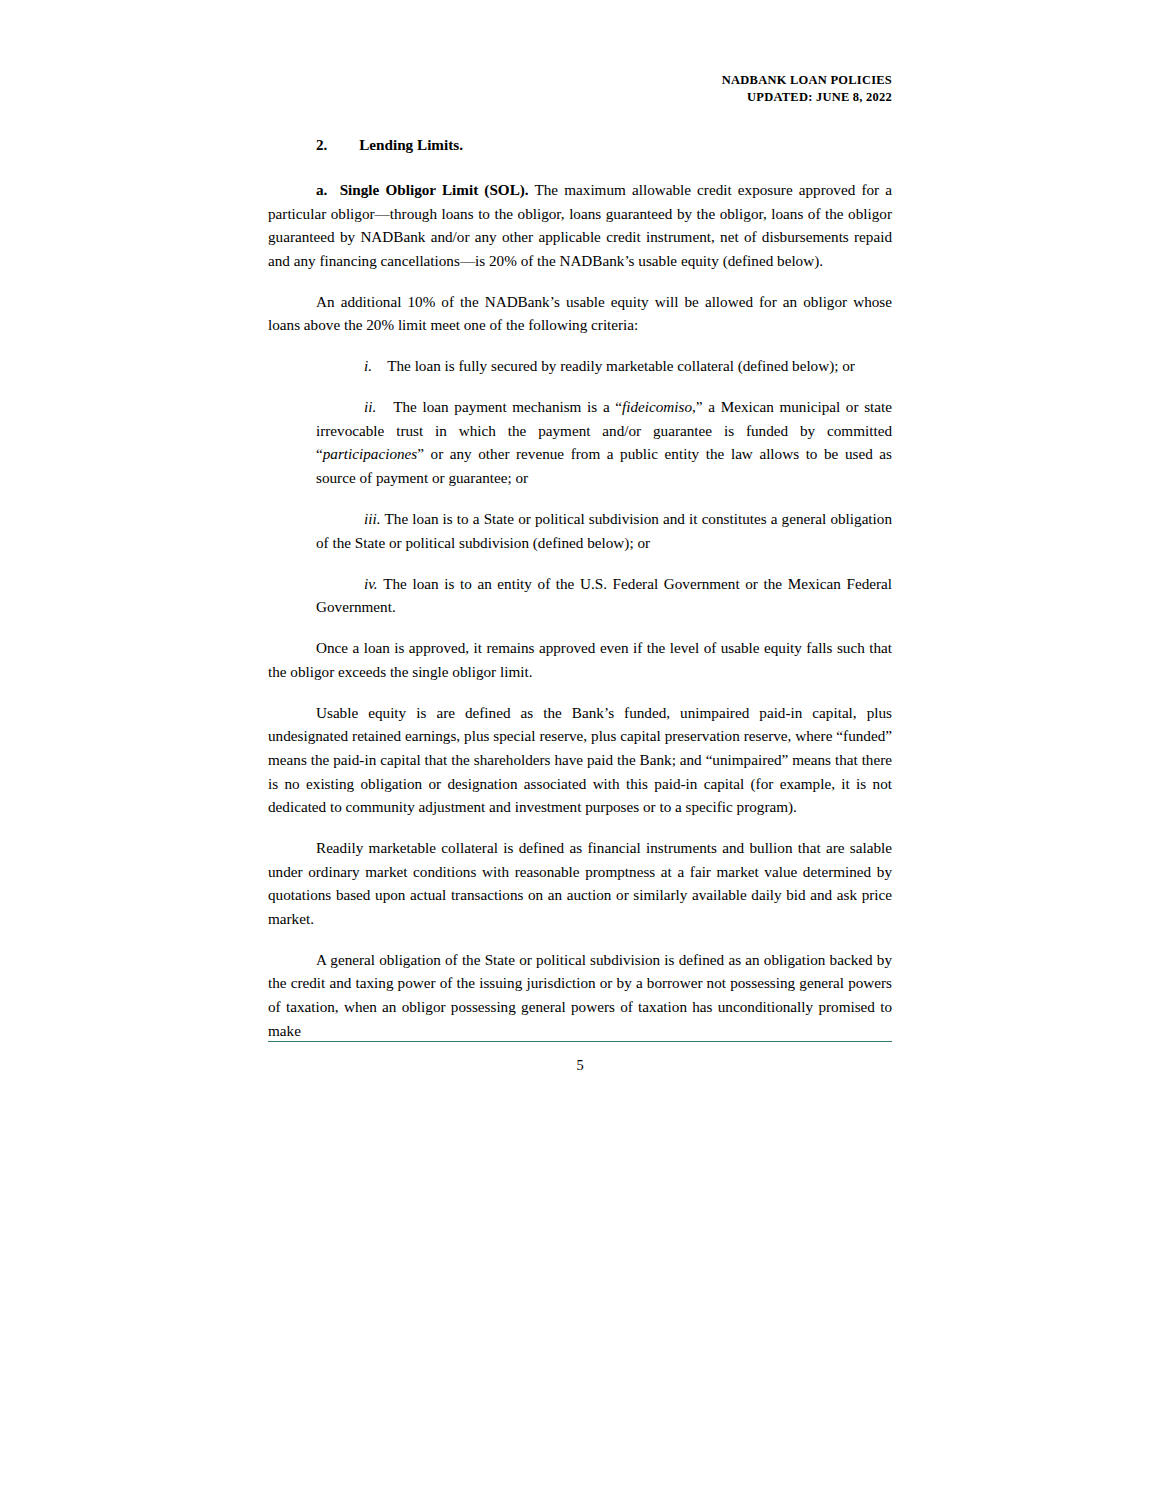NADBANK LOAN POLICIES
UPDATED: JUNE 8, 2022
2. Lending Limits.
a. Single Obligor Limit (SOL). The maximum allowable credit exposure approved for a particular obligor—through loans to the obligor, loans guaranteed by the obligor, loans of the obligor guaranteed by NADBank and/or any other applicable credit instrument, net of disbursements repaid and any financing cancellations—is 20% of the NADBank’s usable equity (defined below).
An additional 10% of the NADBank’s usable equity will be allowed for an obligor whose loans above the 20% limit meet one of the following criteria:
i. The loan is fully secured by readily marketable collateral (defined below); or
ii. The loan payment mechanism is a “fideicomiso,” a Mexican municipal or state irrevocable trust in which the payment and/or guarantee is funded by committed “participaciones” or any other revenue from a public entity the law allows to be used as source of payment or guarantee; or
iii. The loan is to a State or political subdivision and it constitutes a general obligation of the State or political subdivision (defined below); or
iv. The loan is to an entity of the U.S. Federal Government or the Mexican Federal Government.
Once a loan is approved, it remains approved even if the level of usable equity falls such that the obligor exceeds the single obligor limit.
Usable equity is are defined as the Bank’s funded, unimpaired paid-in capital, plus undesignated retained earnings, plus special reserve, plus capital preservation reserve, where “funded” means the paid-in capital that the shareholders have paid the Bank; and “unimpaired” means that there is no existing obligation or designation associated with this paid-in capital (for example, it is not dedicated to community adjustment and investment purposes or to a specific program).
Readily marketable collateral is defined as financial instruments and bullion that are salable under ordinary market conditions with reasonable promptness at a fair market value determined by quotations based upon actual transactions on an auction or similarly available daily bid and ask price market.
A general obligation of the State or political subdivision is defined as an obligation backed by the credit and taxing power of the issuing jurisdiction or by a borrower not possessing general powers of taxation, when an obligor possessing general powers of taxation has unconditionally promised to make
5